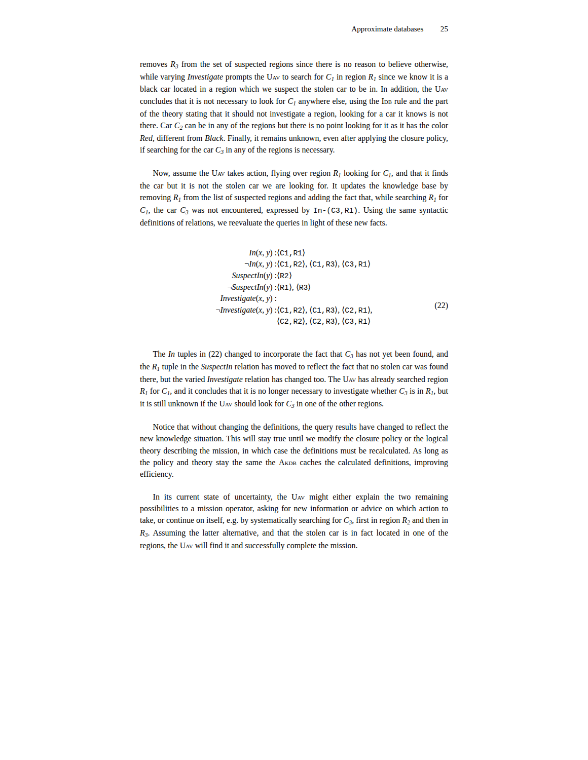Approximate databases 25
removes R3 from the set of suspected regions since there is no reason to believe otherwise, while varying Investigate prompts the Uav to search for C1 in region R1 since we know it is a black car located in a region which we suspect the stolen car to be in. In addition, the Uav concludes that it is not necessary to look for C1 anywhere else, using the Idb rule and the part of the theory stating that it should not investigate a region, looking for a car it knows is not there. Car C2 can be in any of the regions but there is no point looking for it as it has the color Red, different from Black. Finally, it remains unknown, even after applying the closure policy, if searching for the car C3 in any of the regions is necessary.
Now, assume the Uav takes action, flying over region R1 looking for C1, and that it finds the car but it is not the stolen car we are looking for. It updates the knowledge base by removing R1 from the list of suspected regions and adding the fact that, while searching R1 for C1, the car C3 was not encountered, expressed by In-(C3,R1). Using the same syntactic definitions of relations, we reevaluate the queries in light of these new facts.
| In ( x , y ) : | ⟨ C1,R1 ⟩ |
| ¬ In ( x , y ) : | ⟨ C1,R2 ⟩ , ⟨ C1,R3 ⟩ , ⟨ C3,R1 ⟩ |
| SuspectIn ( y ) : | ⟨ R2 ⟩ |
| ¬ SuspectIn ( y ) : | ⟨ R1 ⟩ , ⟨ R3 ⟩ |
| Investigate ( x , y ) : | |
| ¬ Investigate ( x , y ) : | ⟨ C1,R2 ⟩ , ⟨ C1,R3 ⟩ , ⟨ C2,R1 ⟩ , |
| | ⟨ C2,R2 ⟩ , ⟨ C2,R3 ⟩ , ⟨ C3,R1 ⟩ |
(22)
The In tuples in (22) changed to incorporate the fact that C3 has not yet been found, and the R1 tuple in the SuspectIn relation has moved to reflect the fact that no stolen car was found there, but the varied Investigate relation has changed too. The Uav has already searched region R1 for C1, and it concludes that it is no longer necessary to investigate whether C3 is in R1, but it is still unknown if the Uav should look for C3 in one of the other regions.
Notice that without changing the definitions, the query results have changed to reflect the new knowledge situation. This will stay true until we modify the closure policy or the logical theory describing the mission, in which case the definitions must be recalculated. As long as the policy and theory stay the same the Akdb caches the calculated definitions, improving efficiency.
In its current state of uncertainty, the Uav might either explain the two remaining possibilities to a mission operator, asking for new information or advice on which action to take, or continue on itself, e.g. by systematically searching for C3, first in region R2 and then in R3. Assuming the latter alternative, and that the stolen car is in fact located in one of the regions, the Uav will find it and successfully complete the mission.